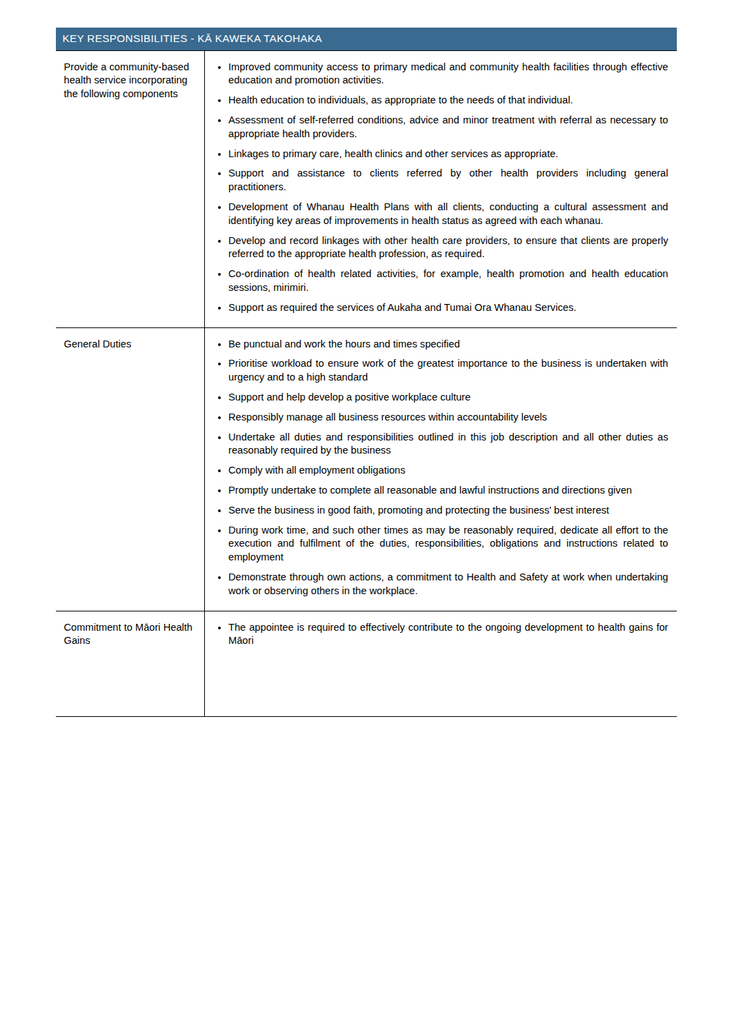KEY RESPONSIBILITIES - KĀ KAWEKA TAKOHAKA
| Provide a community-based health service incorporating the following components | Improved community access to primary medical and community health facilities through effective education and promotion activities. Health education to individuals, as appropriate to the needs of that individual. Assessment of self-referred conditions, advice and minor treatment with referral as necessary to appropriate health providers. Linkages to primary care, health clinics and other services as appropriate. Support and assistance to clients referred by other health providers including general practitioners. Development of Whanau Health Plans with all clients, conducting a cultural assessment and identifying key areas of improvements in health status as agreed with each whanau. Develop and record linkages with other health care providers, to ensure that clients are properly referred to the appropriate health profession, as required. Co-ordination of health related activities, for example, health promotion and health education sessions, mirimiri. Support as required the services of Aukaha and Tumai Ora Whanau Services. |
| General Duties | Be punctual and work the hours and times specified Prioritise workload to ensure work of the greatest importance to the business is undertaken with urgency and to a high standard Support and help develop a positive workplace culture Responsibly manage all business resources within accountability levels Undertake all duties and responsibilities outlined in this job description and all other duties as reasonably required by the business Comply with all employment obligations Promptly undertake to complete all reasonable and lawful instructions and directions given Serve the business in good faith, promoting and protecting the business' best interest During work time, and such other times as may be reasonably required, dedicate all effort to the execution and fulfilment of the duties, responsibilities, obligations and instructions related to employment Demonstrate through own actions, a commitment to Health and Safety at work when undertaking work or observing others in the workplace. |
| Commitment to Māori Health Gains | The appointee is required to effectively contribute to the ongoing development to health gains for Māori |